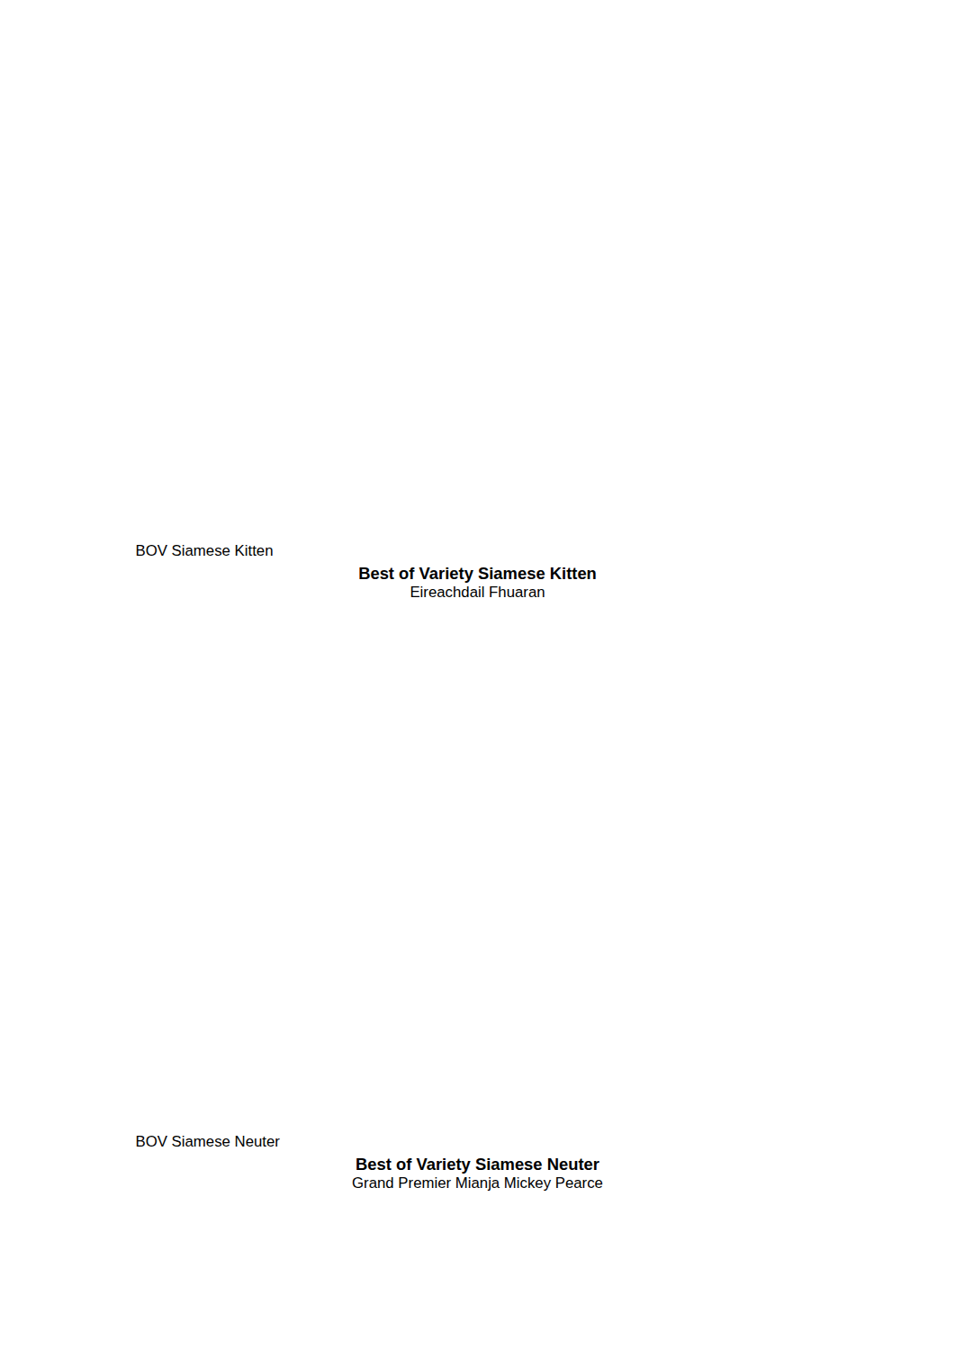BOV Siamese Kitten
Best of Variety Siamese Kitten Eireachdail Fhuaran
BOV Siamese Neuter
Best of Variety Siamese Neuter Grand Premier Mianja Mickey Pearce